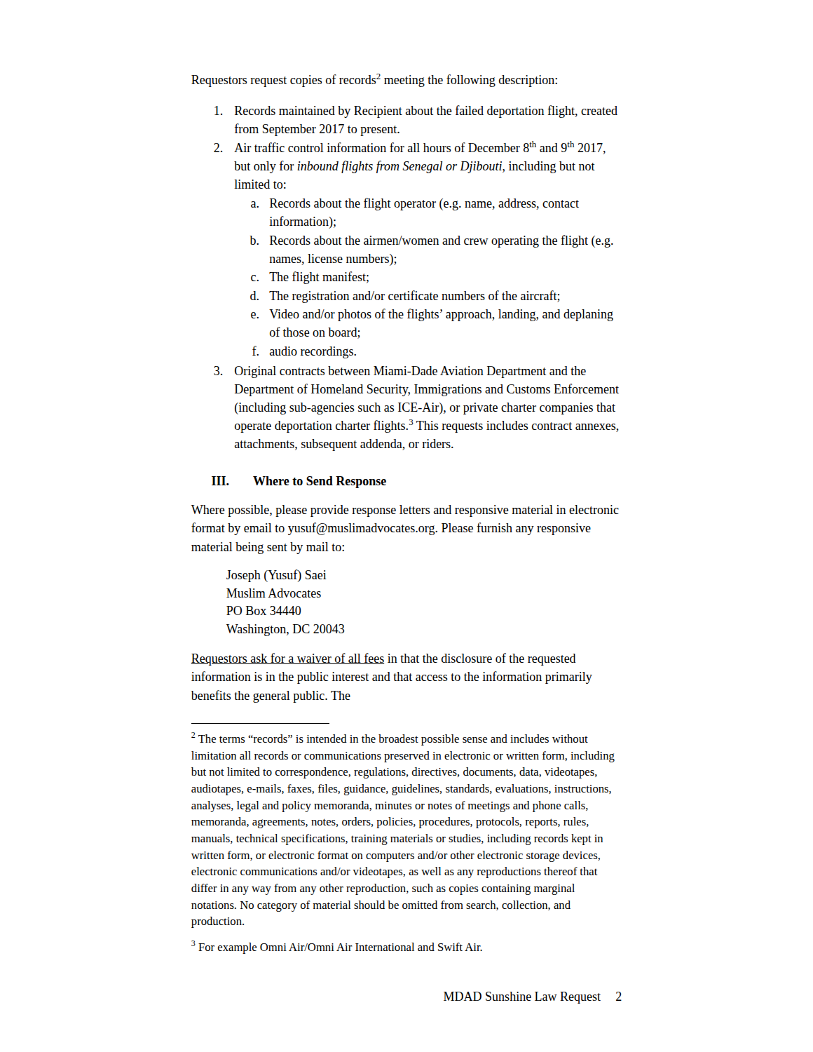Requestors request copies of records2 meeting the following description:
Records maintained by Recipient about the failed deportation flight, created from September 2017 to present.
Air traffic control information for all hours of December 8th and 9th 2017, but only for inbound flights from Senegal or Djibouti, including but not limited to:
Records about the flight operator (e.g. name, address, contact information);
Records about the airmen/women and crew operating the flight (e.g. names, license numbers);
The flight manifest;
The registration and/or certificate numbers of the aircraft;
Video and/or photos of the flights’ approach, landing, and deplaning of those on board;
audio recordings.
Original contracts between Miami-Dade Aviation Department and the Department of Homeland Security, Immigrations and Customs Enforcement (including sub-agencies such as ICE-Air), or private charter companies that operate deportation charter flights.3 This requests includes contract annexes, attachments, subsequent addenda, or riders.
III. Where to Send Response
Where possible, please provide response letters and responsive material in electronic format by email to yusuf@muslimadvocates.org. Please furnish any responsive material being sent by mail to:
Joseph (Yusuf) Saei
Muslim Advocates
PO Box 34440
Washington, DC 20043
Requestors ask for a waiver of all fees in that the disclosure of the requested information is in the public interest and that access to the information primarily benefits the general public. The
2 The terms “records” is intended in the broadest possible sense and includes without limitation all records or communications preserved in electronic or written form, including but not limited to correspondence, regulations, directives, documents, data, videotapes, audiotapes, e-mails, faxes, files, guidance, guidelines, standards, evaluations, instructions, analyses, legal and policy memoranda, minutes or notes of meetings and phone calls, memoranda, agreements, notes, orders, policies, procedures, protocols, reports, rules, manuals, technical specifications, training materials or studies, including records kept in written form, or electronic format on computers and/or other electronic storage devices, electronic communications and/or videotapes, as well as any reproductions thereof that differ in any way from any other reproduction, such as copies containing marginal notations. No category of material should be omitted from search, collection, and production.
3 For example Omni Air/Omni Air International and Swift Air.
MDAD Sunshine Law Request2